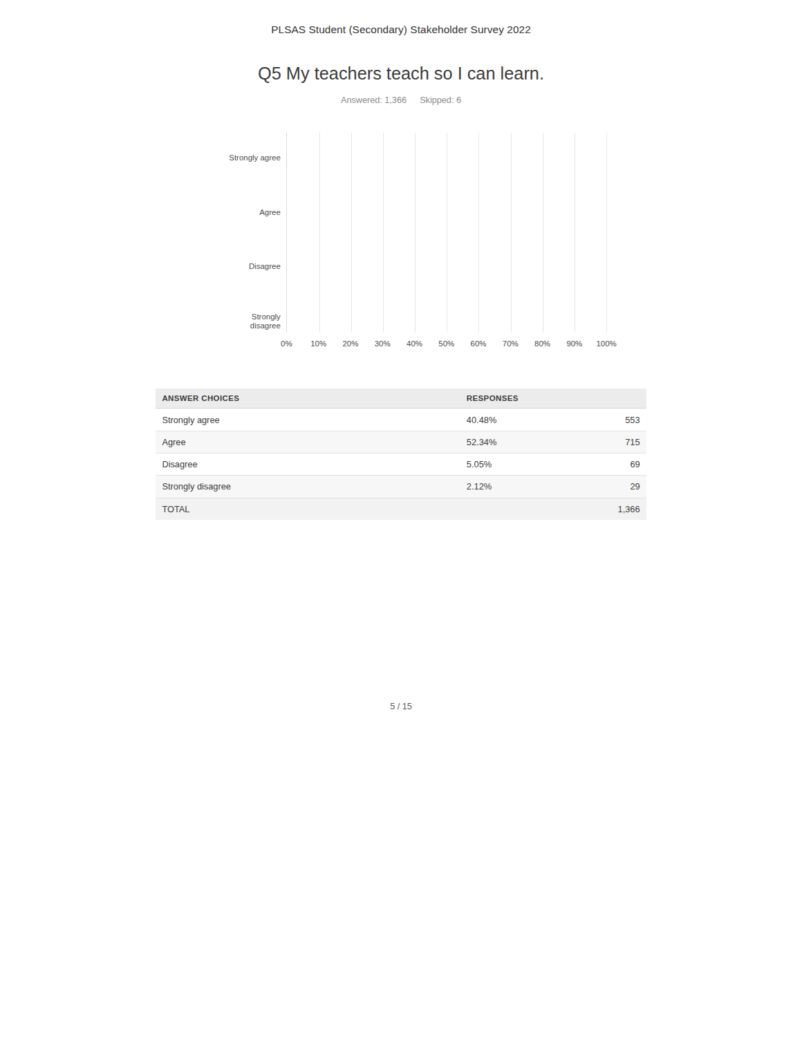PLSAS Student (Secondary) Stakeholder Survey 2022
Q5 My teachers teach so I can learn.
Answered: 1,366 Skipped: 6
Strongly agree
Agree
Disagree
Strongly disagree
0% 10% 20% 30% 40% 50% 60% 70% 80% 90% 100%
| ANSWER CHOICES | RESPONSES |
| --- | --- |
| Strongly agree | 40.48% | 553 |
| Agree | 52.34% | 715 |
| Disagree | 5.05% | 69 |
| Strongly disagree | 2.12% | 29 |
| TOTAL | | 1,366 |
5 / 15